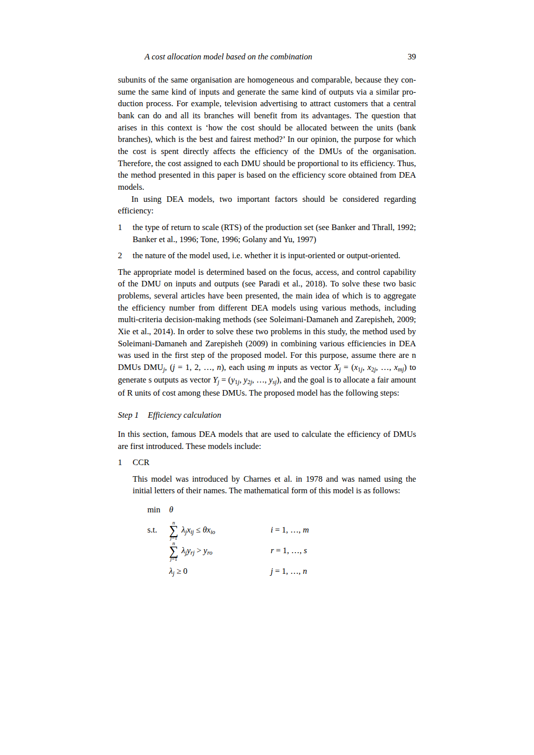A cost allocation model based on the combination 39
subunits of the same organisation are homogeneous and comparable, because they consume the same kind of inputs and generate the same kind of outputs via a similar production process. For example, television advertising to attract customers that a central bank can do and all its branches will benefit from its advantages. The question that arises in this context is ‘how the cost should be allocated between the units (bank branches), which is the best and fairest method?’ In our opinion, the purpose for which the cost is spent directly affects the efficiency of the DMUs of the organisation. Therefore, the cost assigned to each DMU should be proportional to its efficiency. Thus, the method presented in this paper is based on the efficiency score obtained from DEA models.
In using DEA models, two important factors should be considered regarding efficiency:
1the type of return to scale (RTS) of the production set (see Banker and Thrall, 1992; Banker et al., 1996; Tone, 1996; Golany and Yu, 1997)
2the nature of the model used, i.e. whether it is input-oriented or output-oriented.
The appropriate model is determined based on the focus, access, and control capability of the DMU on inputs and outputs (see Paradi et al., 2018). To solve these two basic problems, several articles have been presented, the main idea of which is to aggregate the efficiency number from different DEA models using various methods, including multi-criteria decision-making methods (see Soleimani-Damaneh and Zarepisheh, 2009; Xie et al., 2014). In order to solve these two problems in this study, the method used by Soleimani-Damaneh and Zarepisheh (2009) in combining various efficiencies in DEA was used in the first step of the proposed model. For this purpose, assume there are n DMUs DMUj, (j = 1, 2, …, n), each using m inputs as vector Xj = (x 1j, x 2j, …, xmj) to generate s outputs as vector Yj = (y 1j, y 2j, …, ysj), and the goal is to allocate a fair amount of R units of cost among these DMUs. The proposed model has the following steps:
Step 1 Efficiency calculation
In this section, famous DEA models that are used to calculate the efficiency of DMUs are first introduced. These models include:
1 CCR
This model was introduced by Charnes et al. in 1978 and was named using the initial letters of their names. The mathematical form of this model is as follows:
min θ
s.t. n ∑ j=1 λjxij ≤ θxio i = 1, …, m
n ∑ j=1 λjyrj > yro r = 1, …, s
λj ≥ 0 j = 1, …, n